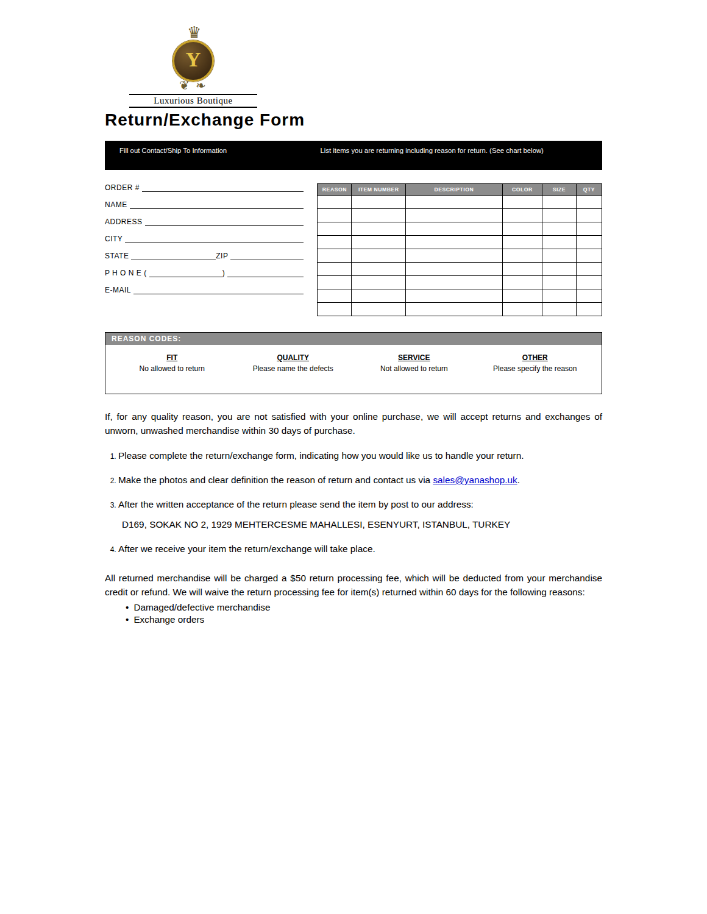♛
Y
❦ ❧
Luxurious Boutique
Return/Exchange Form
Fill out Contact/Ship To Information
List items you are returning including reason for return. (See chart below)
ORDER #
NAME
ADDRESS
CITY
STATE ZIP
P H O N E ( )
E-MAIL
| REASON | ITEM NUMBER | DESCRIPTION | COLOR | SIZE | QTY |
| --- | --- | --- | --- | --- | --- |
REASON CODES:
FIT
No allowed to return
QUALITY
Please name the defects
SERVICE
Not allowed to return
OTHER
Please specify the reason
If, for any quality reason, you are not satisfied with your online purchase, we will accept returns and exchanges of unworn, unwashed merchandise within 30 days of purchase.
Please complete the return/exchange form, indicating how you would like us to handle your return.
Make the photos and clear definition the reason of return and contact us via sales@yanashop.uk.
After the written acceptance of the return please send the item by post to our address:
D169, SOKAK NO 2, 1929 MEHTERCESME MAHALLESI, ESENYURT, ISTANBUL, TURKEY
After we receive your item the return/exchange will take place.
All returned merchandise will be charged a $50 return processing fee, which will be deducted from your merchandise credit or refund. We will waive the return processing fee for item(s) returned within 60 days for the following reasons:
Damaged/defective merchandise
Exchange orders